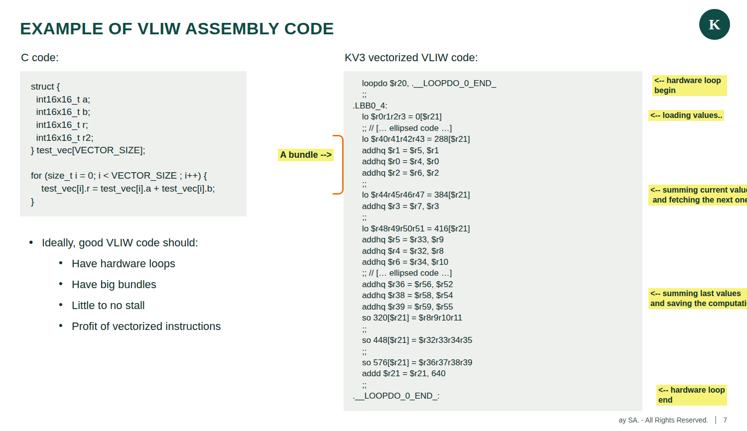K
Example of VLIW Assembly Code
C code:
struct {
  int16x16_t a;
  int16x16_t b;
  int16x16_t r;
  int16x16_t r2;
} test_vec[VECTOR_SIZE];

for (size_t i = 0; i < VECTOR_SIZE ; i++) {
    test_vec[i].r = test_vec[i].a + test_vec[i].b;
}
A bundle -->
Ideally, good VLIW code should:
Have hardware loops
Have big bundles
Little to no stall
Profit of vectorized instructions
KV3 vectorized VLIW code:
    loopdo $r20, .__LOOPDO_0_END_
    ;;
.LBB0_4:
    lo $r0r1r2r3 = 0[$r21]
    ;; // [… ellipsed code …]
    lo $r40r41r42r43 = 288[$r21]
    addhq $r1 = $r5, $r1
    addhq $r0 = $r4, $r0
    addhq $r2 = $r6, $r2
    ;;
    lo $r44r45r46r47 = 384[$r21]
    addhq $r3 = $r7, $r3
    ;;
    lo $r48r49r50r51 = 416[$r21]
    addhq $r5 = $r33, $r9
    addhq $r4 = $r32, $r8
    addhq $r6 = $r34, $r10
    ;; // [… ellipsed code …]
    addhq $r36 = $r56, $r52
    addhq $r38 = $r58, $r54
    addhq $r39 = $r59, $r55
    so 320[$r21] = $r8r9r10r11
    ;;
    so 448[$r21] = $r32r33r34r35
    ;;
    so 576[$r21] = $r36r37r38r39
    addd $r21 = $r21, 640
    ;;
.__LOOPDO_0_END_:
<-- hardware loop begin
<-- loading values..
<-- summing current values
and fetching the next ones
<-- summing last values
and saving the computations
<-- hardware loop end
ay SA. - All Rights Reserved. 7